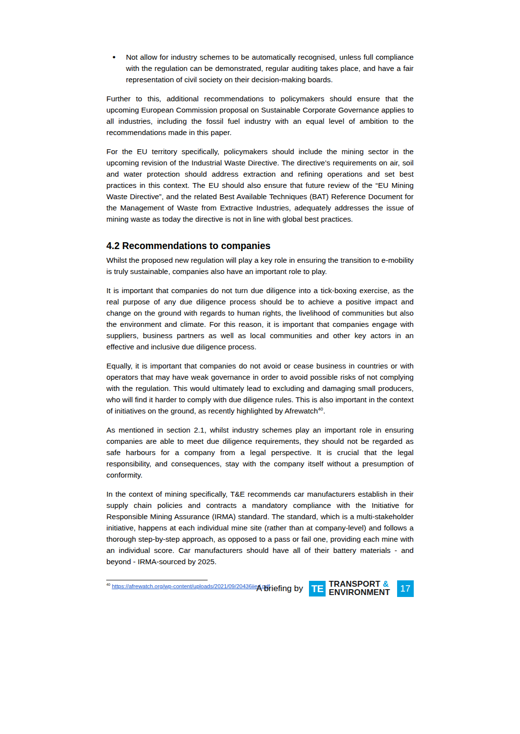Not allow for industry schemes to be automatically recognised, unless full compliance with the regulation can be demonstrated, regular auditing takes place, and have a fair representation of civil society on their decision-making boards.
Further to this, additional recommendations to policymakers should ensure that the upcoming European Commission proposal on Sustainable Corporate Governance applies to all industries, including the fossil fuel industry with an equal level of ambition to the recommendations made in this paper.
For the EU territory specifically, policymakers should include the mining sector in the upcoming revision of the Industrial Waste Directive. The directive’s requirements on air, soil and water protection should address extraction and refining operations and set best practices in this context. The EU should also ensure that future review of the “EU Mining Waste Directive”, and the related Best Available Techniques (BAT) Reference Document for the Management of Waste from Extractive Industries, adequately addresses the issue of mining waste as today the directive is not in line with global best practices.
4.2 Recommendations to companies
Whilst the proposed new regulation will play a key role in ensuring the transition to e-mobility is truly sustainable, companies also have an important role to play.
It is important that companies do not turn due diligence into a tick-boxing exercise, as the real purpose of any due diligence process should be to achieve a positive impact and change on the ground with regards to human rights, the livelihood of communities but also the environment and climate. For this reason, it is important that companies engage with suppliers, business partners as well as local communities and other key actors in an effective and inclusive due diligence process.
Equally, it is important that companies do not avoid or cease business in countries or with operators that may have weak governance in order to avoid possible risks of not complying with the regulation. This would ultimately lead to excluding and damaging small producers, who will find it harder to comply with due diligence rules. This is also important in the context of initiatives on the ground, as recently highlighted by Afrewatch40.
As mentioned in section 2.1, whilst industry schemes play an important role in ensuring companies are able to meet due diligence requirements, they should not be regarded as safe harbours for a company from a legal perspective. It is crucial that the legal responsibility, and consequences, stay with the company itself without a presumption of conformity.
In the context of mining specifically, T&E recommends car manufacturers establish in their supply chain policies and contracts a mandatory compliance with the Initiative for Responsible Mining Assurance (IRMA) standard. The standard, which is a multi-stakeholder initiative, happens at each individual mine site (rather than at company-level) and follows a thorough step-by-step approach, as opposed to a pass or fail one, providing each mine with an individual score. Car manufacturers should have all of their battery materials - and beyond - IRMA-sourced by 2025.
40 https://afrewatch.org/wp-content/uploads/2021/09/20436iied.pdf
A briefing by TE TRANSPORT &
ENVIRONMENT 17